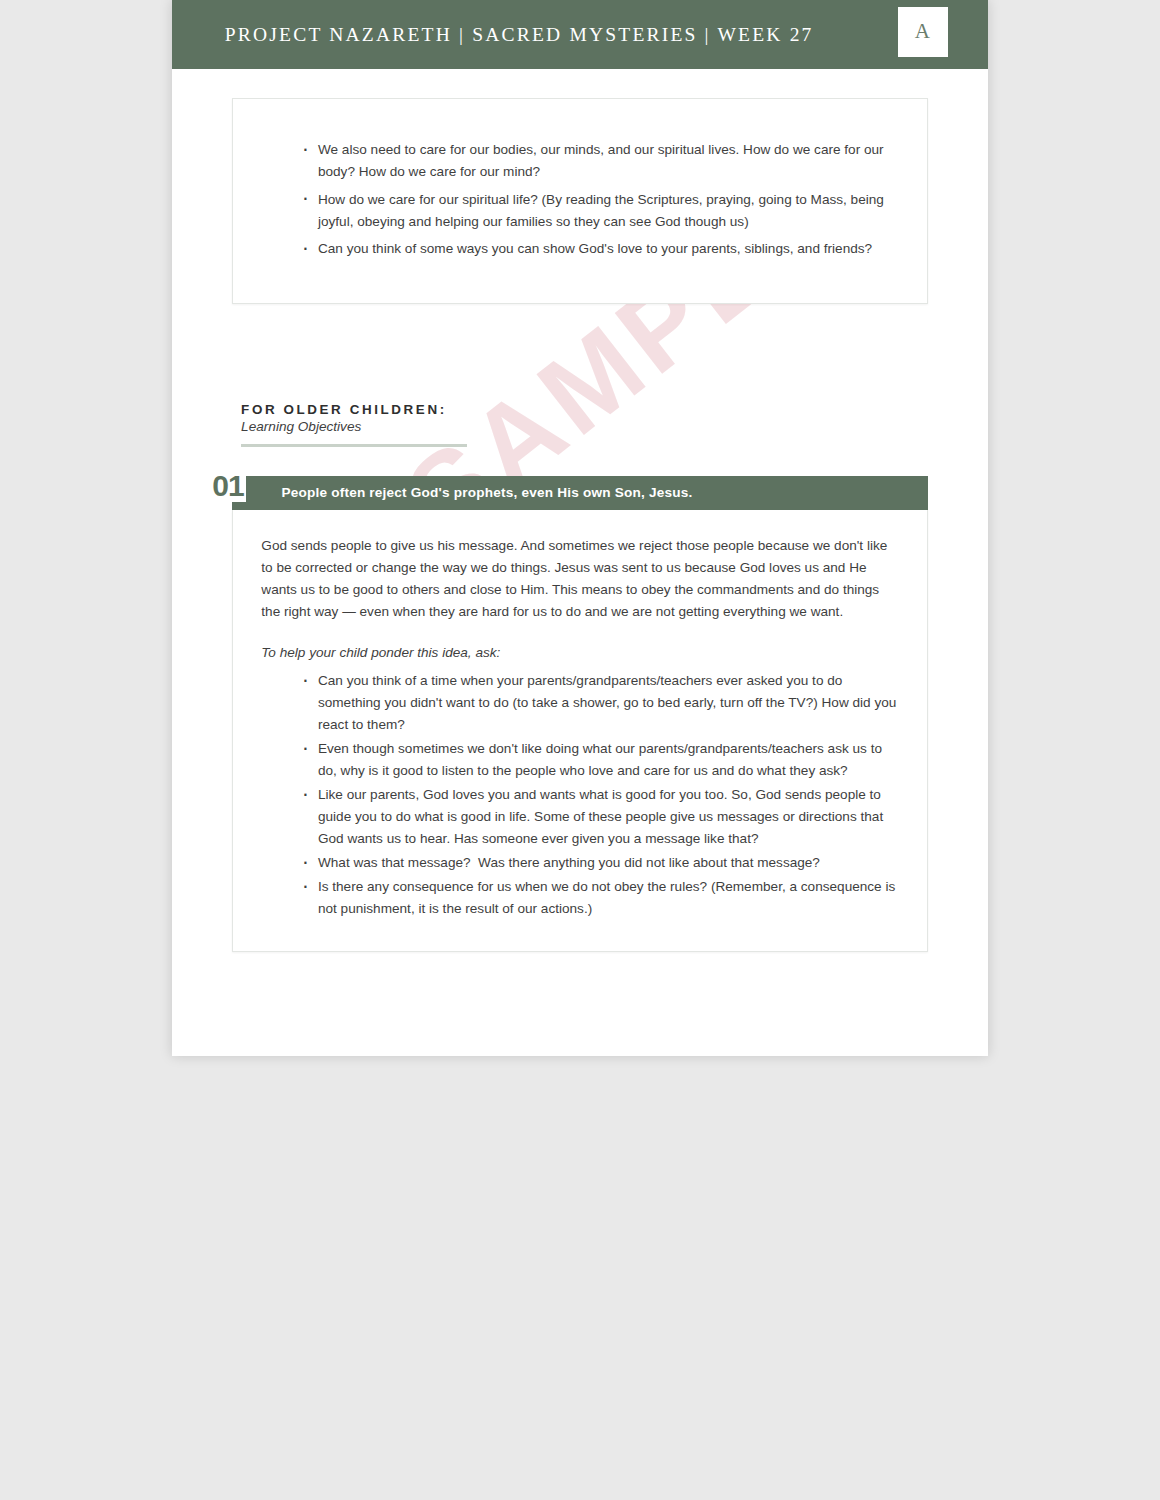Project Nazareth | Sacred Mysteries | Week 27
A
SAMPLE
We also need to care for our bodies, our minds, and our spiritual lives. How do we care for our body? How do we care for our mind?
How do we care for our spiritual life? (By reading the Scriptures, praying, going to Mass, being joyful, obeying and helping our families so they can see God though us)
Can you think of some ways you can show God's love to your parents, siblings, and friends?
For Older Children:
Learning Objectives
01 People often reject God's prophets, even His own Son, Jesus.
God sends people to give us his message. And sometimes we reject those people because we don't like to be corrected or change the way we do things. Jesus was sent to us because God loves us and He wants us to be good to others and close to Him. This means to obey the commandments and do things the right way — even when they are hard for us to do and we are not getting everything we want.
To help your child ponder this idea, ask:
Can you think of a time when your parents/grandparents/teachers ever asked you to do something you didn't want to do (to take a shower, go to bed early, turn off the TV?) How did you react to them?
Even though sometimes we don't like doing what our parents/grandparents/teachers ask us to do, why is it good to listen to the people who love and care for us and do what they ask?
Like our parents, God loves you and wants what is good for you too. So, God sends people to guide you to do what is good in life. Some of these people give us messages or directions that God wants us to hear. Has someone ever given you a message like that?
What was that message? Was there anything you did not like about that message?
Is there any consequence for us when we do not obey the rules? (Remember, a consequence is not punishment, it is the result of our actions.)